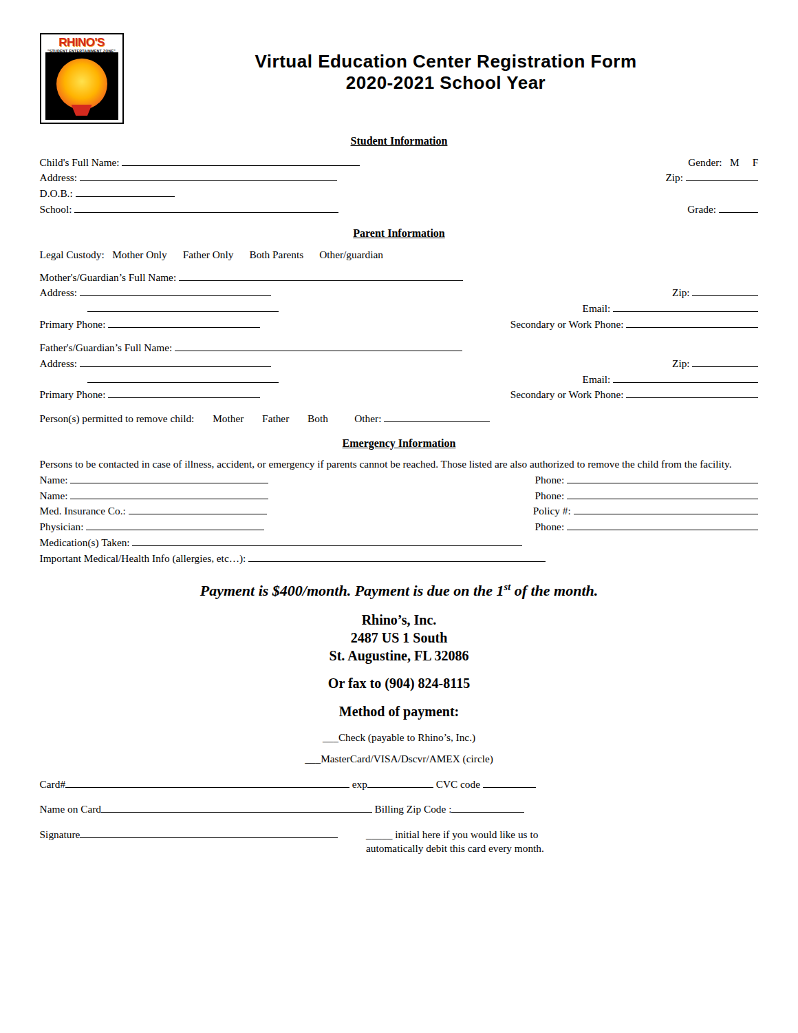RHINO'S
"STUDENT ENTERTAINMENT ZONE"
Virtual Education Center Registration Form
2020-2021 School Year
Student Information
Child's Full Name:
Gender: M F
Address:
Zip:
D.O.B.:
School:
Grade:
Parent Information
Legal Custody: Mother Only Father Only Both Parents Other/guardian
Mother's/Guardian’s Full Name:
Address:
Zip:
Email:
Primary Phone:
Secondary or Work Phone:
Father's/Guardian’s Full Name:
Address:
Zip:
Email:
Primary Phone:
Secondary or Work Phone:
Person(s) permitted to remove child: Mother Father Both Other:
Emergency Information
Persons to be contacted in case of illness, accident, or emergency if parents cannot be reached. Those listed are also authorized to remove the child from the facility.
Name:
Phone:
Name:
Phone:
Med. Insurance Co.:
Policy #:
Physician:
Phone:
Medication(s) Taken:
Important Medical/Health Info (allergies, etc…):
Payment is $400/month. Payment is due on the 1st of the month.
Rhino’s, Inc.
2487 US 1 South
St. Augustine, FL 32086
Or fax to (904) 824-8115
Method of payment:
___Check (payable to Rhino’s, Inc.)
___MasterCard/VISA/Dscvr/AMEX (circle)
Card# exp CVC code
Name on Card Billing Zip Code :
Signature _____ initial here if you would like us to
automatically debit this card every month.